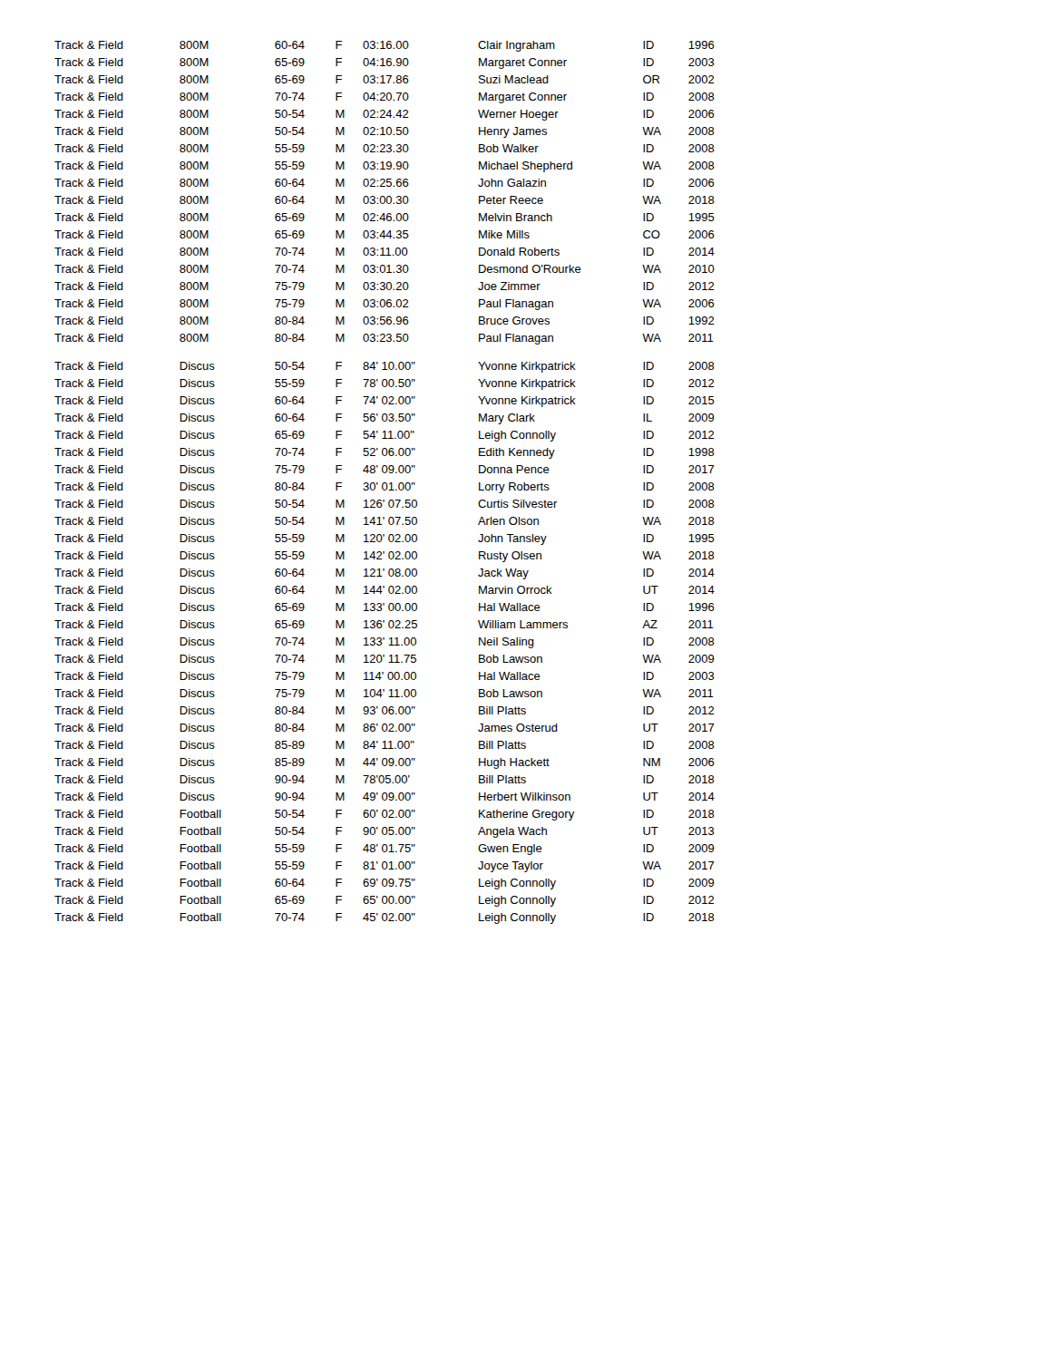| Track & Field | 800M | 60-64 | F | 03:16.00 | Clair Ingraham | ID | 1996 |
| Track & Field | 800M | 65-69 | F | 04:16.90 | Margaret Conner | ID | 2003 |
| Track & Field | 800M | 65-69 | F | 03:17.86 | Suzi Maclead | OR | 2002 |
| Track & Field | 800M | 70-74 | F | 04:20.70 | Margaret Conner | ID | 2008 |
| Track & Field | 800M | 50-54 | M | 02:24.42 | Werner Hoeger | ID | 2006 |
| Track & Field | 800M | 50-54 | M | 02:10.50 | Henry James | WA | 2008 |
| Track & Field | 800M | 55-59 | M | 02:23.30 | Bob Walker | ID | 2008 |
| Track & Field | 800M | 55-59 | M | 03:19.90 | Michael Shepherd | WA | 2008 |
| Track & Field | 800M | 60-64 | M | 02:25.66 | John Galazin | ID | 2006 |
| Track & Field | 800M | 60-64 | M | 03:00.30 | Peter Reece | WA | 2018 |
| Track & Field | 800M | 65-69 | M | 02:46.00 | Melvin Branch | ID | 1995 |
| Track & Field | 800M | 65-69 | M | 03:44.35 | Mike Mills | CO | 2006 |
| Track & Field | 800M | 70-74 | M | 03:11.00 | Donald Roberts | ID | 2014 |
| Track & Field | 800M | 70-74 | M | 03:01.30 | Desmond O'Rourke | WA | 2010 |
| Track & Field | 800M | 75-79 | M | 03:30.20 | Joe Zimmer | ID | 2012 |
| Track & Field | 800M | 75-79 | M | 03:06.02 | Paul Flanagan | WA | 2006 |
| Track & Field | 800M | 80-84 | M | 03:56.96 | Bruce Groves | ID | 1992 |
| Track & Field | 800M | 80-84 | M | 03:23.50 | Paul Flanagan | WA | 2011 |
| Track & Field | Discus | 50-54 | F | 84' 10.00" | Yvonne Kirkpatrick | ID | 2008 |
| Track & Field | Discus | 55-59 | F | 78' 00.50" | Yvonne Kirkpatrick | ID | 2012 |
| Track & Field | Discus | 60-64 | F | 74' 02.00" | Yvonne Kirkpatrick | ID | 2015 |
| Track & Field | Discus | 60-64 | F | 56' 03.50" | Mary Clark | IL | 2009 |
| Track & Field | Discus | 65-69 | F | 54' 11.00" | Leigh Connolly | ID | 2012 |
| Track & Field | Discus | 70-74 | F | 52' 06.00" | Edith Kennedy | ID | 1998 |
| Track & Field | Discus | 75-79 | F | 48' 09.00" | Donna Pence | ID | 2017 |
| Track & Field | Discus | 80-84 | F | 30' 01.00" | Lorry Roberts | ID | 2008 |
| Track & Field | Discus | 50-54 | M | 126' 07.50 | Curtis Silvester | ID | 2008 |
| Track & Field | Discus | 50-54 | M | 141' 07.50 | Arlen Olson | WA | 2018 |
| Track & Field | Discus | 55-59 | M | 120' 02.00 | John Tansley | ID | 1995 |
| Track & Field | Discus | 55-59 | M | 142' 02.00 | Rusty Olsen | WA | 2018 |
| Track & Field | Discus | 60-64 | M | 121' 08.00 | Jack Way | ID | 2014 |
| Track & Field | Discus | 60-64 | M | 144' 02.00 | Marvin Orrock | UT | 2014 |
| Track & Field | Discus | 65-69 | M | 133' 00.00 | Hal Wallace | ID | 1996 |
| Track & Field | Discus | 65-69 | M | 136' 02.25 | William Lammers | AZ | 2011 |
| Track & Field | Discus | 70-74 | M | 133' 11.00 | Neil Saling | ID | 2008 |
| Track & Field | Discus | 70-74 | M | 120' 11.75 | Bob Lawson | WA | 2009 |
| Track & Field | Discus | 75-79 | M | 114' 00.00 | Hal Wallace | ID | 2003 |
| Track & Field | Discus | 75-79 | M | 104' 11.00 | Bob Lawson | WA | 2011 |
| Track & Field | Discus | 80-84 | M | 93' 06.00" | Bill Platts | ID | 2012 |
| Track & Field | Discus | 80-84 | M | 86' 02.00" | James Osterud | UT | 2017 |
| Track & Field | Discus | 85-89 | M | 84' 11.00" | Bill Platts | ID | 2008 |
| Track & Field | Discus | 85-89 | M | 44' 09.00" | Hugh Hackett | NM | 2006 |
| Track & Field | Discus | 90-94 | M | 78'05.00' | Bill Platts | ID | 2018 |
| Track & Field | Discus | 90-94 | M | 49' 09.00" | Herbert Wilkinson | UT | 2014 |
| Track & Field | Football | 50-54 | F | 60' 02.00" | Katherine Gregory | ID | 2018 |
| Track & Field | Football | 50-54 | F | 90' 05.00" | Angela Wach | UT | 2013 |
| Track & Field | Football | 55-59 | F | 48' 01.75" | Gwen Engle | ID | 2009 |
| Track & Field | Football | 55-59 | F | 81' 01.00" | Joyce Taylor | WA | 2017 |
| Track & Field | Football | 60-64 | F | 69' 09.75" | Leigh Connolly | ID | 2009 |
| Track & Field | Football | 65-69 | F | 65' 00.00" | Leigh Connolly | ID | 2012 |
| Track & Field | Football | 70-74 | F | 45' 02.00" | Leigh Connolly | ID | 2018 |